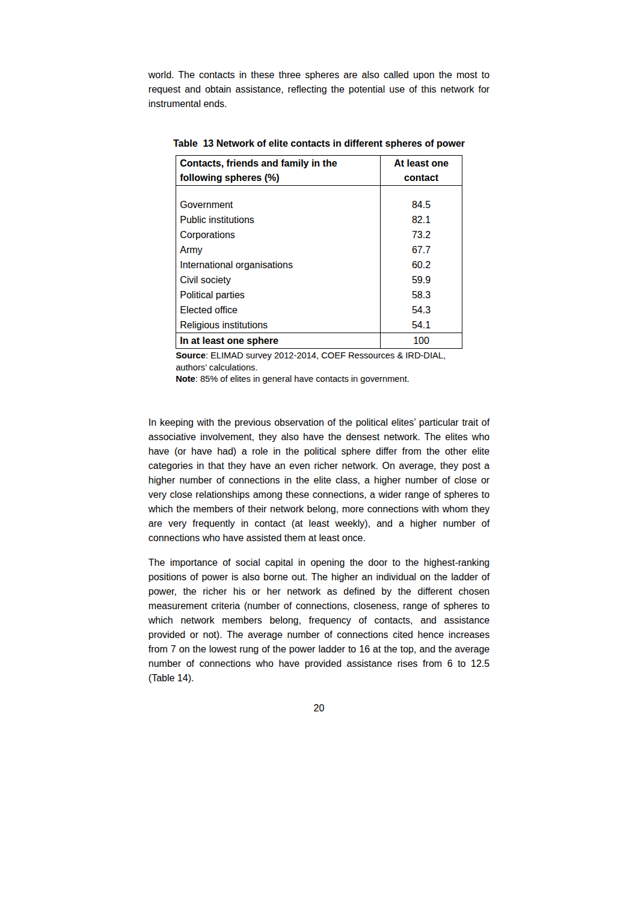world. The contacts in these three spheres are also called upon the most to request and obtain assistance, reflecting the potential use of this network for instrumental ends.
Table 13 Network of elite contacts in different spheres of power
| Contacts, friends and family in the following spheres (%) | At least one contact |
| --- | --- |
| Government | 84.5 |
| Public institutions | 82.1 |
| Corporations | 73.2 |
| Army | 67.7 |
| International organisations | 60.2 |
| Civil society | 59.9 |
| Political parties | 58.3 |
| Elected office | 54.3 |
| Religious institutions | 54.1 |
| In at least one sphere | 100 |
Source: ELIMAD survey 2012-2014, COEF Ressources & IRD-DIAL, authors’ calculations.
Note: 85% of elites in general have contacts in government.
In keeping with the previous observation of the political elites’ particular trait of associative involvement, they also have the densest network. The elites who have (or have had) a role in the political sphere differ from the other elite categories in that they have an even richer network. On average, they post a higher number of connections in the elite class, a higher number of close or very close relationships among these connections, a wider range of spheres to which the members of their network belong, more connections with whom they are very frequently in contact (at least weekly), and a higher number of connections who have assisted them at least once.
The importance of social capital in opening the door to the highest-ranking positions of power is also borne out. The higher an individual on the ladder of power, the richer his or her network as defined by the different chosen measurement criteria (number of connections, closeness, range of spheres to which network members belong, frequency of contacts, and assistance provided or not). The average number of connections cited hence increases from 7 on the lowest rung of the power ladder to 16 at the top, and the average number of connections who have provided assistance rises from 6 to 12.5 (Table 14).
20